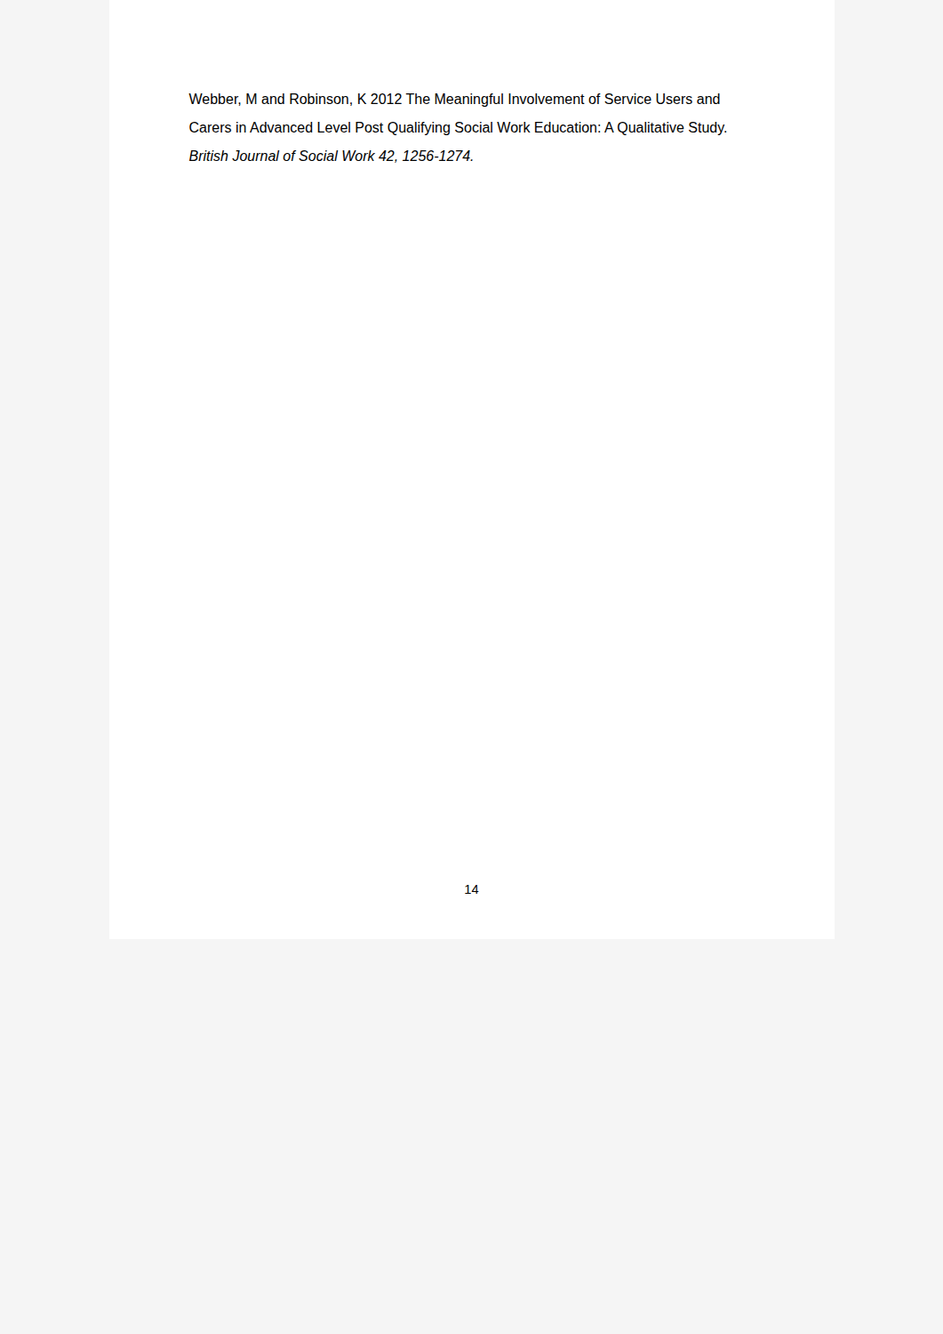Webber, M and Robinson, K 2012 The Meaningful Involvement of Service Users and Carers in Advanced Level Post Qualifying Social Work Education: A Qualitative Study. British Journal of Social Work 42, 1256-1274.
14